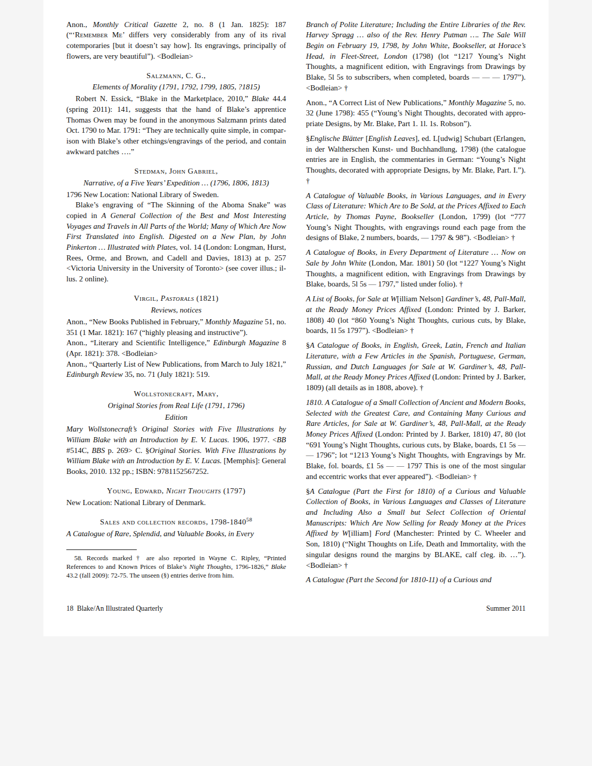Anon., Monthly Critical Gazette 2, no. 8 (1 Jan. 1825): 187 (“‘Remember Me’ differs very considerably from any of its rival cotemporaries [but it doesn’t say how]. Its engravings, principally of flowers, are very beautiful”). <Bodleian>
Salzmann, C. G.,
Elements of Morality (1791, 1792, 1799, 1805, ?1815)
Robert N. Essick, “Blake in the Marketplace, 2010,” Blake 44.4 (spring 2011): 141, suggests that the hand of Blake’s apprentice Thomas Owen may be found in the anonymous Salzmann prints dated Oct. 1790 to Mar. 1791: “They are technically quite simple, in comparison with Blake’s other etchings/engravings of the period, and contain awkward patches ….”
Stedman, John Gabriel,
Narrative, of a Five Years’ Expedition … (1796, 1806, 1813)
1796 New Location: National Library of Sweden.
Blake’s engraving of “The Skinning of the Aboma Snake” was copied in A General Collection of the Best and Most Interesting Voyages and Travels in All Parts of the World; Many of Which Are Now First Translated into English. Digested on a New Plan, by John Pinkerton … Illustrated with Plates, vol. 14 (London: Longman, Hurst, Rees, Orme, and Brown, and Cadell and Davies, 1813) at p. 257 <Victoria University in the University of Toronto> (see cover illus.; illus. 2 online).
Virgil, Pastorals (1821)
Reviews, notices
Anon., “New Books Published in February,” Monthly Magazine 51, no. 351 (1 Mar. 1821): 167 (“highly pleasing and instructive”).
Anon., “Literary and Scientific Intelligence,” Edinburgh Magazine 8 (Apr. 1821): 378. <Bodleian>
Anon., “Quarterly List of New Publications, from March to July 1821,” Edinburgh Review 35, no. 71 (July 1821): 519.
Wollstonecraft, Mary,
Original Stories from Real Life (1791, 1796)
Edition
Mary Wollstonecraft’s Original Stories with Five Illustrations by William Blake with an Introduction by E. V. Lucas. 1906, 1977. <BB #514C, BBS p. 269> C. §Original Stories. With Five Illustrations by William Blake with an Introduction by E. V. Lucas. [Memphis]: General Books, 2010. 132 pp.; ISBN: 9781152567252.
Young, Edward, Night Thoughts (1797)
New Location: National Library of Denmark.
Sales and collection records, 1798-184058
A Catalogue of Rare, Splendid, and Valuable Books, in Every
58. Records marked † are also reported in Wayne C. Ripley, “Printed References to and Known Prices of Blake’s Night Thoughts, 1796-1826,” Blake 43.2 (fall 2009): 72-75. The unseen (§) entries derive from him.
Branch of Polite Literature; Including the Entire Libraries of the Rev. Harvey Spragg … also of the Rev. Henry Putman …. The Sale Will Begin on February 19, 1798, by John White, Bookseller, at Horace’s Head, in Fleet-Street, London (1798) (lot “1217 Young’s Night Thoughts, a magnificent edition, with Engravings from Drawings by Blake, 5l 5s to subscribers, when completed, boards — — — 1797”). <Bodleian> †
Anon., “A Correct List of New Publications,” Monthly Magazine 5, no. 32 (June 1798): 455 (“Young’s Night Thoughts, decorated with appropriate Designs, by Mr. Blake, Part 1. 1l. 1s. Robson”).
§Englische Blätter [English Leaves], ed. L[udwig] Schubart (Erlangen, in der Waltherschen Kunst- und Buchhandlung, 1798) (the catalogue entries are in English, the commentaries in German: “Young’s Night Thoughts, decorated with appropriate Designs, by Mr. Blake, Part. I.”). †
A Catalogue of Valuable Books, in Various Languages, and in Every Class of Literature: Which Are to Be Sold, at the Prices Affixed to Each Article, by Thomas Payne, Bookseller (London, 1799) (lot “777 Young’s Night Thoughts, with engravings round each page from the designs of Blake, 2 numbers, boards, — 1797 & 98”). <Bodleian> †
A Catalogue of Books, in Every Department of Literature … Now on Sale by John White (London, Mar. 1801) 50 (lot “1227 Young’s Night Thoughts, a magnificent edition, with Engravings from Drawings by Blake, boards, 5l 5s — 1797,” listed under folio). †
A List of Books, for Sale at W[illiam Nelson] Gardiner’s, 48, Pall-Mall, at the Ready Money Prices Affixed (London: Printed by J. Barker, 1808) 40 (lot “860 Young’s Night Thoughts, curious cuts, by Blake, boards, 1l 5s 1797”). <Bodleian> †
§A Catalogue of Books, in English, Greek, Latin, French and Italian Literature, with a Few Articles in the Spanish, Portuguese, German, Russian, and Dutch Languages for Sale at W. Gardiner’s, 48, Pall-Mall, at the Ready Money Prices Affixed (London: Printed by J. Barker, 1809) (all details as in 1808, above). †
1810. A Catalogue of a Small Collection of Ancient and Modern Books, Selected with the Greatest Care, and Containing Many Curious and Rare Articles, for Sale at W. Gardiner’s, 48, Pall-Mall, at the Ready Money Prices Affixed (London: Printed by J. Barker, 1810) 47, 80 (lot “691 Young’s Night Thoughts, curious cuts, by Blake, boards, £1 5s — — 1796”; lot “1213 Young’s Night Thoughts, with Engravings by Mr. Blake, fol. boards, £1 5s — — 1797 This is one of the most singular and eccentric works that ever appeared”). <Bodleian> †
§A Catalogue (Part the First for 1810) of a Curious and Valuable Collection of Books, in Various Languages and Classes of Literature and Including Also a Small but Select Collection of Oriental Manuscripts: Which Are Now Selling for Ready Money at the Prices Affixed by W[illiam] Ford (Manchester: Printed by C. Wheeler and Son, 1810) (“Night Thoughts on Life, Death and Immortality, with the singular designs round the margins by BLAKE, calf cleg. ib. …”). <Bodleian> †
A Catalogue (Part the Second for 1810-11) of a Curious and
18 Blake/An Illustrated Quarterly
Summer 2011